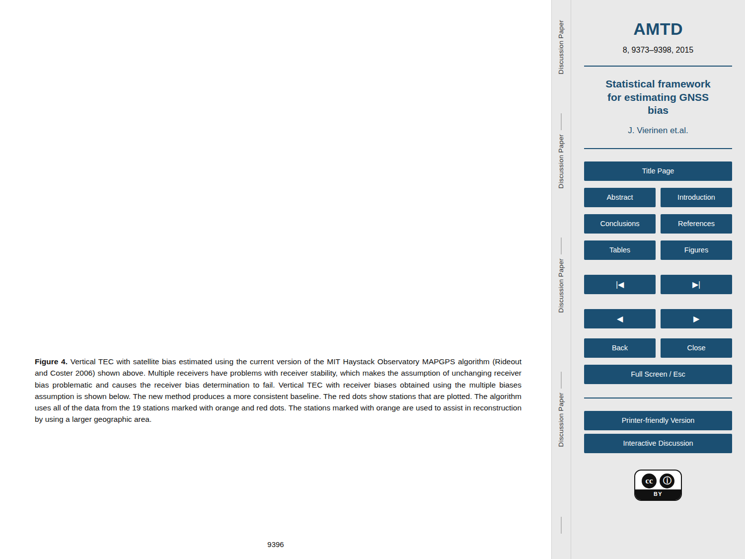Figure 4. Vertical TEC with satellite bias estimated using the current version of the MIT Haystack Observatory MAPGPS algorithm (Rideout and Coster 2006) shown above. Multiple receivers have problems with receiver stability, which makes the assumption of unchanging receiver bias problematic and causes the receiver bias determination to fail. Vertical TEC with receiver biases obtained using the multiple biases assumption is shown below. The new method produces a more consistent baseline. The red dots show stations that are plotted. The algorithm uses all of the data from the 19 stations marked with orange and red dots. The stations marked with orange are used to assist in reconstruction by using a larger geographic area.
9396
Discussion Paper Discussion Paper Discussion Paper Discussion Paper
AMTD
8, 9373–9398, 2015
Statistical framework
for estimating GNSS
bias
J. Vierinen et.al.
Title Page
Abstract Introduction
Conclusions References
Tables Figures
|◀ ▶|
◀ ▶
Back Close
Full Screen / Esc
Printer-friendly Version Interactive Discussion
cc
ⓘ
BY